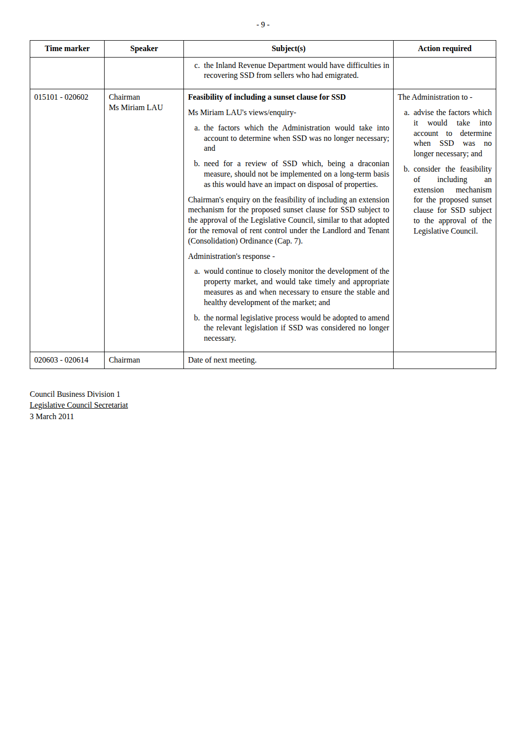- 9 -
| Time marker | Speaker | Subject(s) | Action required |
| --- | --- | --- | --- |
| | | the Inland Revenue Department would have difficulties in recovering SSD from sellers who had emigrated. | |
| 015101 - 020602 | Chairman Ms Miriam LAU | Feasibility of including a sunset clause for SSD Ms Miriam LAU's views/enquiry- the factors which the Administration would take into account to determine when SSD was no longer necessary; and need for a review of SSD which, being a draconian measure, should not be implemented on a long-term basis as this would have an impact on disposal of properties. Chairman's enquiry on the feasibility of including an extension mechanism for the proposed sunset clause for SSD subject to the approval of the Legislative Council, similar to that adopted for the removal of rent control under the Landlord and Tenant (Consolidation) Ordinance (Cap. 7). Administration's response - would continue to closely monitor the development of the property market, and would take timely and appropriate measures as and when necessary to ensure the stable and healthy development of the market; and the normal legislative process would be adopted to amend the relevant legislation if SSD was considered no longer necessary. | The Administration to - advise the factors which it would take into account to determine when SSD was no longer necessary; and consider the feasibility of including an extension mechanism for the proposed sunset clause for SSD subject to the approval of the Legislative Council. |
| 020603 - 020614 | Chairman | Date of next meeting. | |
Council Business Division 1
Legislative Council Secretariat
3 March 2011